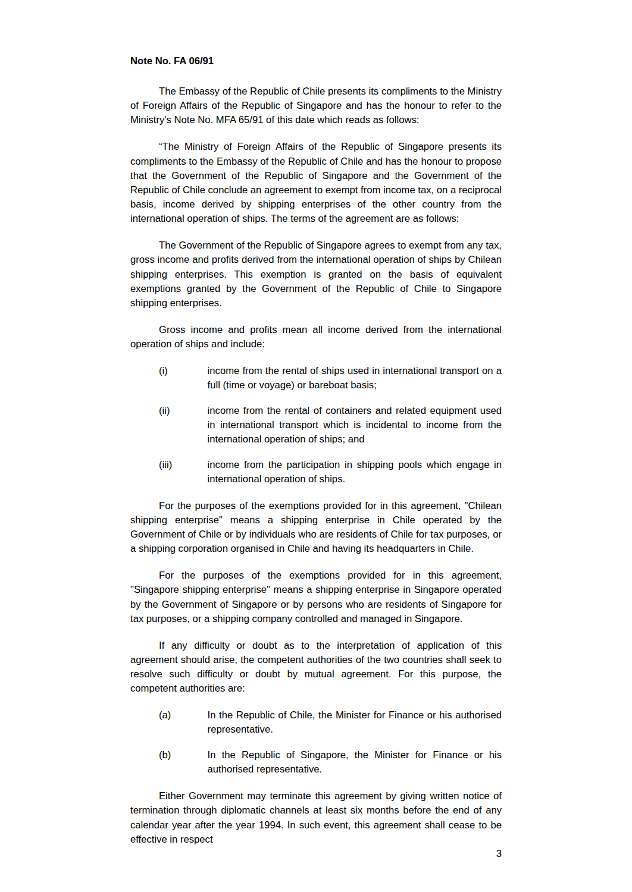Note No. FA 06/91
The Embassy of the Republic of Chile presents its compliments to the Ministry of Foreign Affairs of the Republic of Singapore and has the honour to refer to the Ministry's Note No. MFA 65/91 of this date which reads as follows:
“The Ministry of Foreign Affairs of the Republic of Singapore presents its compliments to the Embassy of the Republic of Chile and has the honour to propose that the Government of the Republic of Singapore and the Government of the Republic of Chile conclude an agreement to exempt from income tax, on a reciprocal basis, income derived by shipping enterprises of the other country from the international operation of ships. The terms of the agreement are as follows:
The Government of the Republic of Singapore agrees to exempt from any tax, gross income and profits derived from the international operation of ships by Chilean shipping enterprises. This exemption is granted on the basis of equivalent exemptions granted by the Government of the Republic of Chile to Singapore shipping enterprises.
Gross income and profits mean all income derived from the international operation of ships and include:
(i) income from the rental of ships used in international transport on a full (time or voyage) or bareboat basis;
(ii) income from the rental of containers and related equipment used in international transport which is incidental to income from the international operation of ships; and
(iii) income from the participation in shipping pools which engage in international operation of ships.
For the purposes of the exemptions provided for in this agreement, "Chilean shipping enterprise" means a shipping enterprise in Chile operated by the Government of Chile or by individuals who are residents of Chile for tax purposes, or a shipping corporation organised in Chile and having its headquarters in Chile.
For the purposes of the exemptions provided for in this agreement, "Singapore shipping enterprise" means a shipping enterprise in Singapore operated by the Government of Singapore or by persons who are residents of Singapore for tax purposes, or a shipping company controlled and managed in Singapore.
If any difficulty or doubt as to the interpretation of application of this agreement should arise, the competent authorities of the two countries shall seek to resolve such difficulty or doubt by mutual agreement. For this purpose, the competent authorities are:
(a) In the Republic of Chile, the Minister for Finance or his authorised representative.
(b) In the Republic of Singapore, the Minister for Finance or his authorised representative.
Either Government may terminate this agreement by giving written notice of termination through diplomatic channels at least six months before the end of any calendar year after the year 1994. In such event, this agreement shall cease to be effective in respect
3